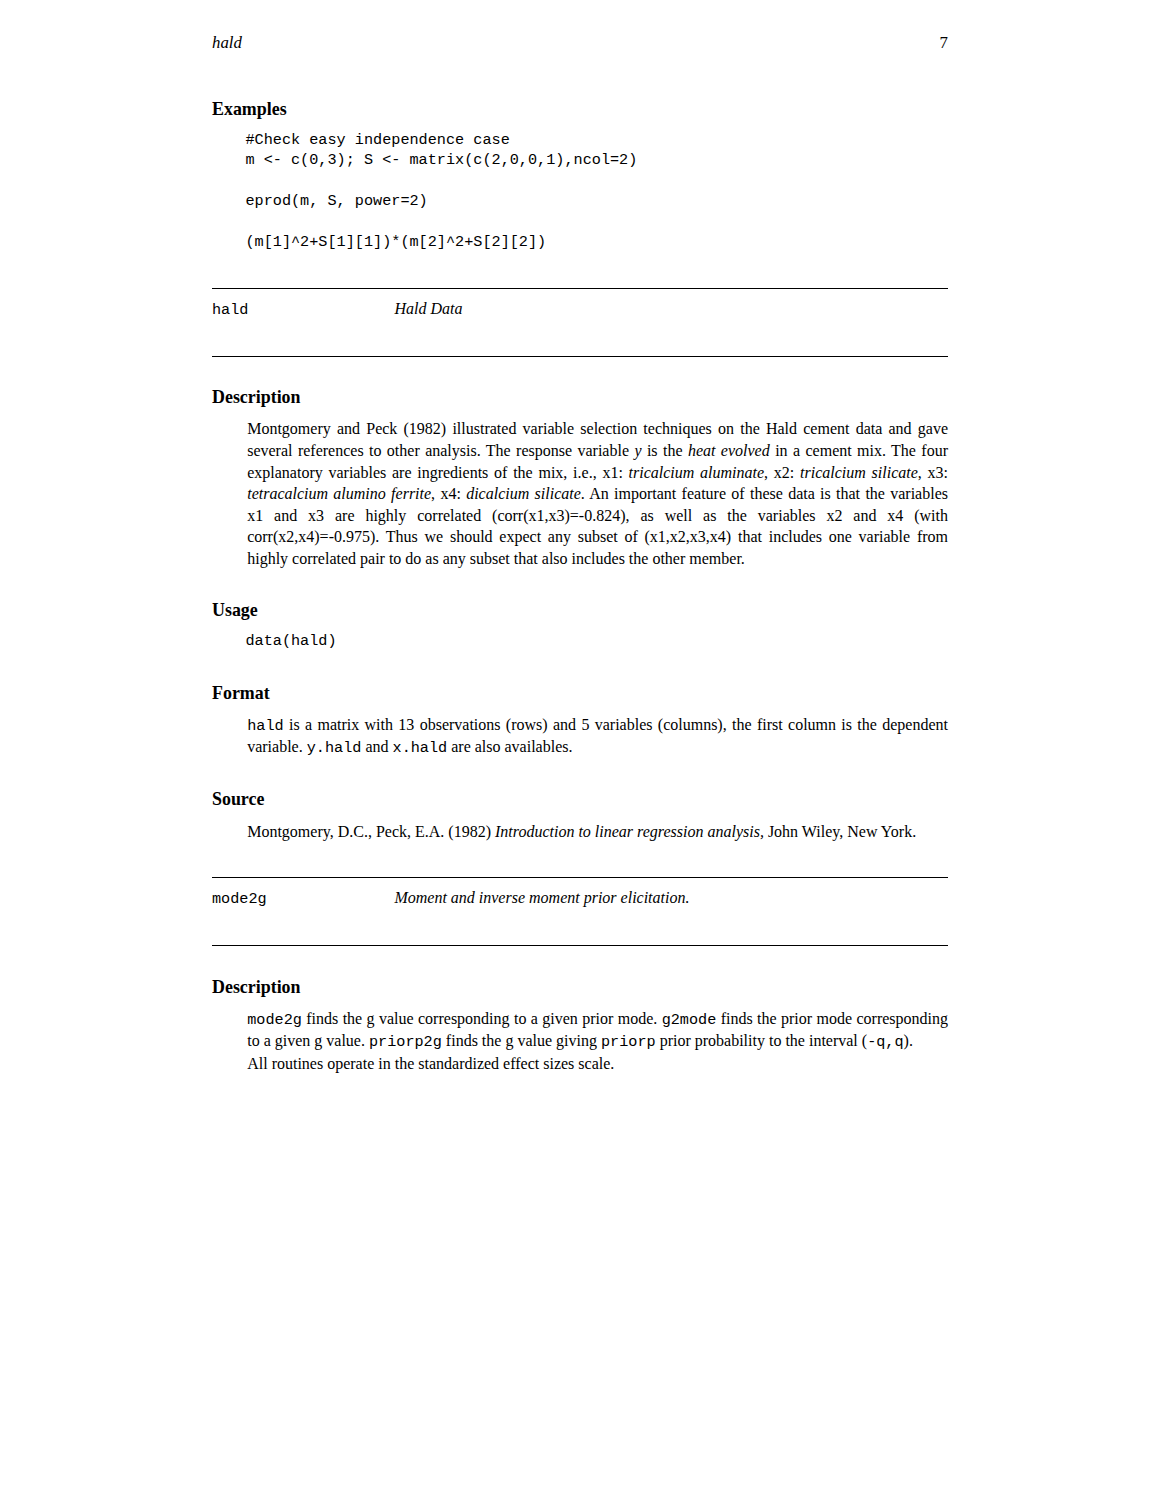hald 7
Examples
#Check easy independence case
m <- c(0,3); S <- matrix(c(2,0,0,1),ncol=2)

eprod(m, S, power=2)

(m[1]^2+S[1][1])*(m[2]^2+S[2][2])
hald Hald Data
Description
Montgomery and Peck (1982) illustrated variable selection techniques on the Hald cement data and gave several references to other analysis. The response variable y is the heat evolved in a cement mix. The four explanatory variables are ingredients of the mix, i.e., x1: tricalcium aluminate, x2: tricalcium silicate, x3: tetracalcium alumino ferrite, x4: dicalcium silicate. An important feature of these data is that the variables x1 and x3 are highly correlated (corr(x1,x3)=-0.824), as well as the variables x2 and x4 (with corr(x2,x4)=-0.975). Thus we should expect any subset of (x1,x2,x3,x4) that includes one variable from highly correlated pair to do as any subset that also includes the other member.
Usage
data(hald)
Format
hald is a matrix with 13 observations (rows) and 5 variables (columns), the first column is the dependent variable. y.hald and x.hald are also availables.
Source
Montgomery, D.C., Peck, E.A. (1982) Introduction to linear regression analysis, John Wiley, New York.
mode2g Moment and inverse moment prior elicitation.
Description
mode2g finds the g value corresponding to a given prior mode. g2mode finds the prior mode corresponding to a given g value. priorp2g finds the g value giving priorp prior probability to the interval (-q,q).
All routines operate in the standardized effect sizes scale.